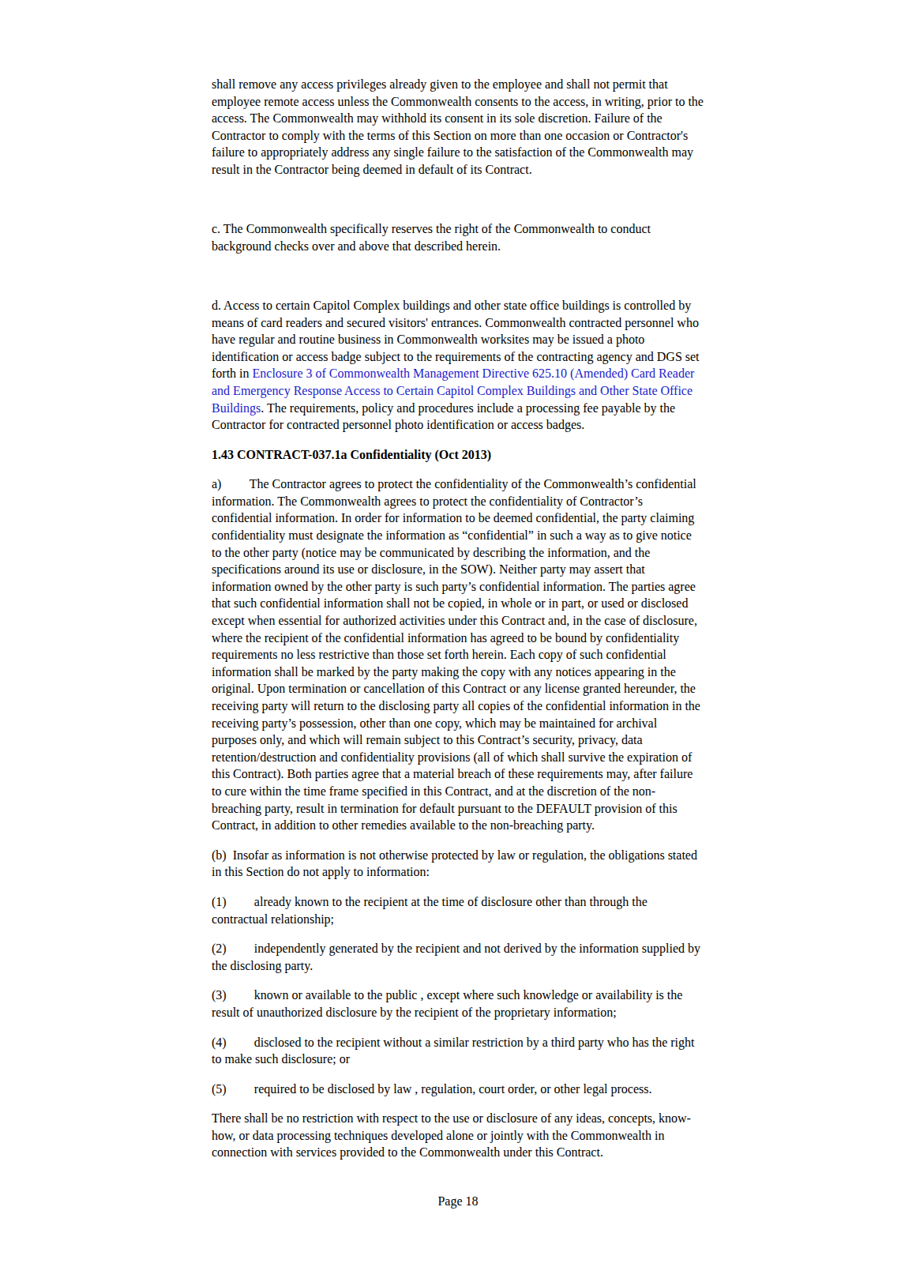shall remove any access privileges already given to the employee and shall not permit that employee remote access unless the Commonwealth consents to the access, in writing, prior to the access. The Commonwealth may withhold its consent in its sole discretion. Failure of the Contractor to comply with the terms of this Section on more than one occasion or Contractor's failure to appropriately address any single failure to the satisfaction of the Commonwealth may result in the Contractor being deemed in default of its Contract.
c. The Commonwealth specifically reserves the right of the Commonwealth to conduct background checks over and above that described herein.
d. Access to certain Capitol Complex buildings and other state office buildings is controlled by means of card readers and secured visitors' entrances. Commonwealth contracted personnel who have regular and routine business in Commonwealth worksites may be issued a photo identification or access badge subject to the requirements of the contracting agency and DGS set forth in Enclosure 3 of Commonwealth Management Directive 625.10 (Amended) Card Reader and Emergency Response Access to Certain Capitol Complex Buildings and Other State Office Buildings. The requirements, policy and procedures include a processing fee payable by the Contractor for contracted personnel photo identification or access badges.
1.43 CONTRACT-037.1a Confidentiality (Oct 2013)
a) The Contractor agrees to protect the confidentiality of the Commonwealth’s confidential information. The Commonwealth agrees to protect the confidentiality of Contractor’s confidential information. In order for information to be deemed confidential, the party claiming confidentiality must designate the information as “confidential” in such a way as to give notice to the other party (notice may be communicated by describing the information, and the specifications around its use or disclosure, in the SOW). Neither party may assert that information owned by the other party is such party’s confidential information. The parties agree that such confidential information shall not be copied, in whole or in part, or used or disclosed except when essential for authorized activities under this Contract and, in the case of disclosure, where the recipient of the confidential information has agreed to be bound by confidentiality requirements no less restrictive than those set forth herein. Each copy of such confidential information shall be marked by the party making the copy with any notices appearing in the original. Upon termination or cancellation of this Contract or any license granted hereunder, the receiving party will return to the disclosing party all copies of the confidential information in the receiving party’s possession, other than one copy, which may be maintained for archival purposes only, and which will remain subject to this Contract’s security, privacy, data retention/destruction and confidentiality provisions (all of which shall survive the expiration of this Contract). Both parties agree that a material breach of these requirements may, after failure to cure within the time frame specified in this Contract, and at the discretion of the non-breaching party, result in termination for default pursuant to the DEFAULT provision of this Contract, in addition to other remedies available to the non-breaching party.
(b) Insofar as information is not otherwise protected by law or regulation, the obligations stated in this Section do not apply to information:
(1) already known to the recipient at the time of disclosure other than through the contractual relationship;
(2) independently generated by the recipient and not derived by the information supplied by the disclosing party.
(3) known or available to the public , except where such knowledge or availability is the result of unauthorized disclosure by the recipient of the proprietary information;
(4) disclosed to the recipient without a similar restriction by a third party who has the right to make such disclosure; or
(5) required to be disclosed by law , regulation, court order, or other legal process.
There shall be no restriction with respect to the use or disclosure of any ideas, concepts, know-how, or data processing techniques developed alone or jointly with the Commonwealth in connection with services provided to the Commonwealth under this Contract.
Page 18